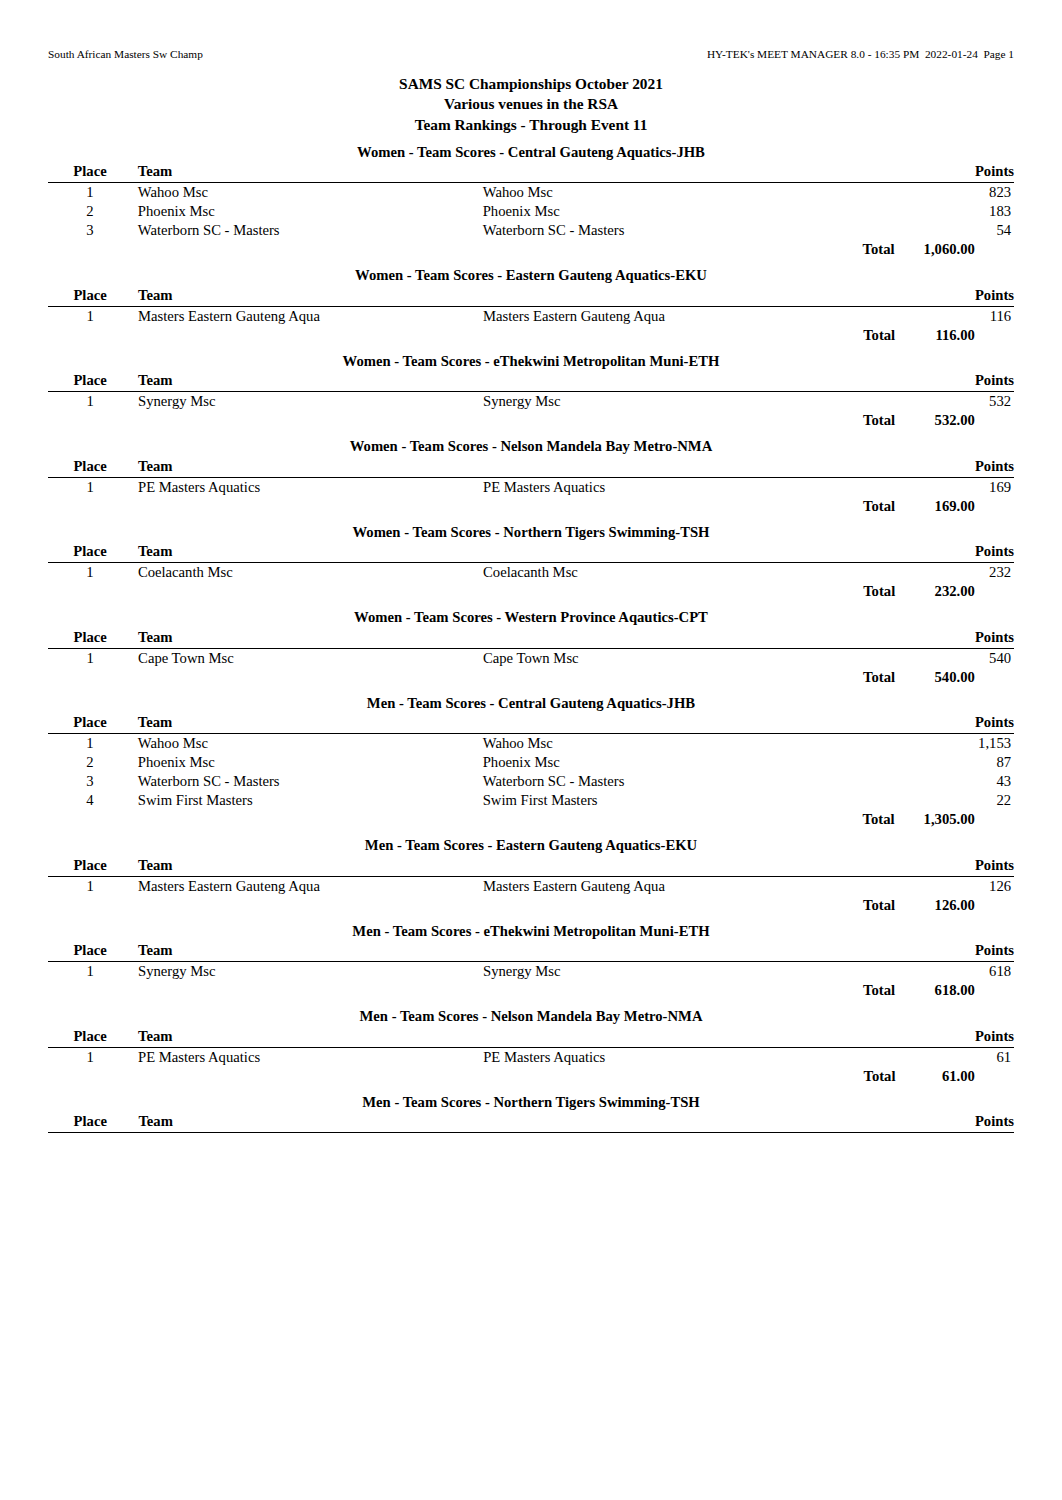South African Masters Sw Champ
HY-TEK's MEET MANAGER 8.0 - 16:35 PM 2022-01-24 Page 1
SAMS SC Championships October 2021
Various venues in the RSA
Team Rankings - Through Event 11
Women - Team Scores - Central Gauteng Aquatics-JHB
| Place | Team | | | | Points |
| --- | --- | --- | --- | --- | --- |
| 1 | Wahoo Msc | Wahoo Msc | | | 823 |
| 2 | Phoenix Msc | Phoenix Msc | | | 183 |
| 3 | Waterborn SC - Masters | Waterborn SC - Masters | | | 54 |
| | | | Total | 1,060.00 | |
Women - Team Scores - Eastern Gauteng Aquatics-EKU
| Place | Team | | | | Points |
| --- | --- | --- | --- | --- | --- |
| 1 | Masters Eastern Gauteng Aqua | Masters Eastern Gauteng Aqua | | | 116 |
| | | | Total | 116.00 | |
Women - Team Scores - eThekwini Metropolitan Muni-ETH
| Place | Team | | | | Points |
| --- | --- | --- | --- | --- | --- |
| 1 | Synergy Msc | Synergy Msc | | | 532 |
| | | | Total | 532.00 | |
Women - Team Scores - Nelson Mandela Bay Metro-NMA
| Place | Team | | | | Points |
| --- | --- | --- | --- | --- | --- |
| 1 | PE Masters Aquatics | PE Masters Aquatics | | | 169 |
| | | | Total | 169.00 | |
Women - Team Scores - Northern Tigers Swimming-TSH
| Place | Team | | | | Points |
| --- | --- | --- | --- | --- | --- |
| 1 | Coelacanth Msc | Coelacanth Msc | | | 232 |
| | | | Total | 232.00 | |
Women - Team Scores - Western Province Aqautics-CPT
| Place | Team | | | | Points |
| --- | --- | --- | --- | --- | --- |
| 1 | Cape Town Msc | Cape Town Msc | | | 540 |
| | | | Total | 540.00 | |
Men - Team Scores - Central Gauteng Aquatics-JHB
| Place | Team | | | | Points |
| --- | --- | --- | --- | --- | --- |
| 1 | Wahoo Msc | Wahoo Msc | | | 1,153 |
| 2 | Phoenix Msc | Phoenix Msc | | | 87 |
| 3 | Waterborn SC - Masters | Waterborn SC - Masters | | | 43 |
| 4 | Swim First Masters | Swim First Masters | | | 22 |
| | | | Total | 1,305.00 | |
Men - Team Scores - Eastern Gauteng Aquatics-EKU
| Place | Team | | | | Points |
| --- | --- | --- | --- | --- | --- |
| 1 | Masters Eastern Gauteng Aqua | Masters Eastern Gauteng Aqua | | | 126 |
| | | | Total | 126.00 | |
Men - Team Scores - eThekwini Metropolitan Muni-ETH
| Place | Team | | | | Points |
| --- | --- | --- | --- | --- | --- |
| 1 | Synergy Msc | Synergy Msc | | | 618 |
| | | | Total | 618.00 | |
Men - Team Scores - Nelson Mandela Bay Metro-NMA
| Place | Team | | | | Points |
| --- | --- | --- | --- | --- | --- |
| 1 | PE Masters Aquatics | PE Masters Aquatics | | | 61 |
| | | | Total | 61.00 | |
Men - Team Scores - Northern Tigers Swimming-TSH
| Place | Team | | | | Points |
| --- | --- | --- | --- | --- | --- |